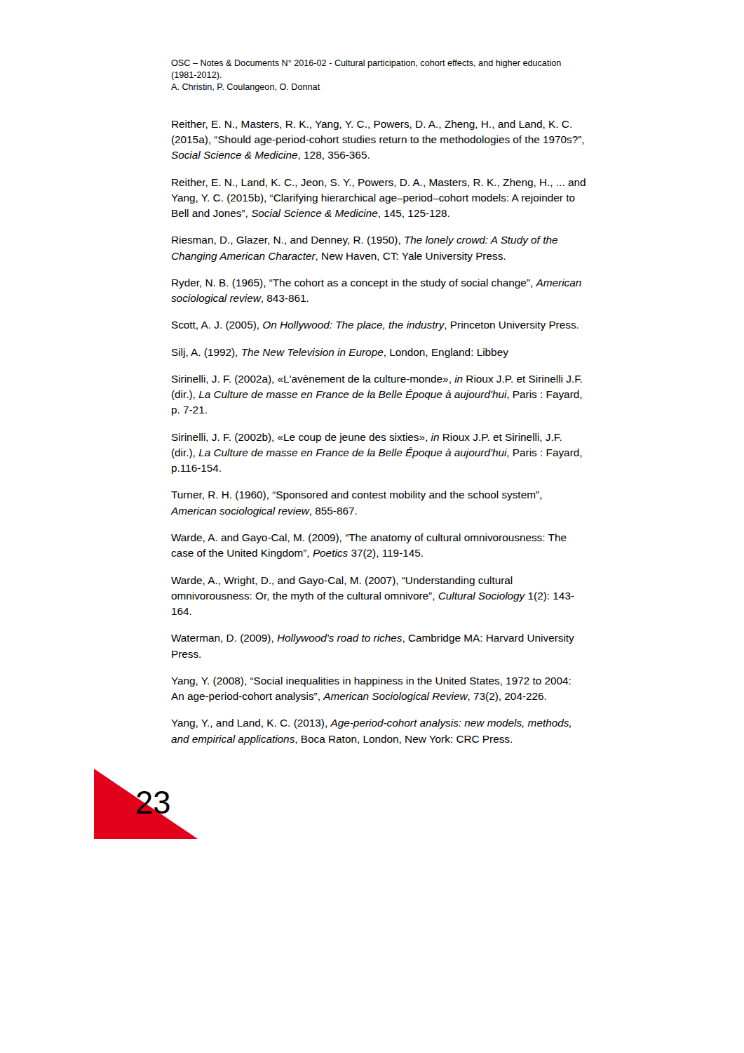OSC – Notes & Documents N° 2016-02 - Cultural participation, cohort effects, and higher education (1981-2012).
A. Christin, P. Coulangeon, O. Donnat
Reither, E. N., Masters, R. K., Yang, Y. C., Powers, D. A., Zheng, H., and Land, K. C. (2015a), “Should age-period-cohort studies return to the methodologies of the 1970s?”, Social Science & Medicine, 128, 356-365.
Reither, E. N., Land, K. C., Jeon, S. Y., Powers, D. A., Masters, R. K., Zheng, H., ... and Yang, Y. C. (2015b), “Clarifying hierarchical age–period–cohort models: A rejoinder to Bell and Jones”, Social Science & Medicine, 145, 125-128.
Riesman, D., Glazer, N., and Denney, R. (1950), The lonely crowd: A Study of the Changing American Character, New Haven, CT: Yale University Press.
Ryder, N. B. (1965), “The cohort as a concept in the study of social change”, American sociological review, 843-861.
Scott, A. J. (2005), On Hollywood: The place, the industry, Princeton University Press.
Silj, A. (1992), The New Television in Europe, London, England: Libbey
Sirinelli, J. F. (2002a), «L'avènement de la culture-monde», in Rioux J.P. et Sirinelli J.F. (dir.), La Culture de masse en France de la Belle Époque à aujourd'hui, Paris : Fayard, p. 7-21.
Sirinelli, J. F. (2002b), «Le coup de jeune des sixties», in Rioux J.P. et Sirinelli, J.F. (dir.), La Culture de masse en France de la Belle Époque à aujourd'hui, Paris : Fayard, p.116-154.
Turner, R. H. (1960), “Sponsored and contest mobility and the school system”, American sociological review, 855-867.
Warde, A. and Gayo-Cal, M. (2009), “The anatomy of cultural omnivorousness: The case of the United Kingdom”, Poetics 37(2), 119-145.
Warde, A., Wright, D., and Gayo-Cal, M. (2007), “Understanding cultural omnivorousness: Or, the myth of the cultural omnivore”, Cultural Sociology 1(2): 143-164.
Waterman, D. (2009), Hollywood's road to riches, Cambridge MA: Harvard University Press.
Yang, Y. (2008), “Social inequalities in happiness in the United States, 1972 to 2004: An age-period-cohort analysis”, American Sociological Review, 73(2), 204-226.
Yang, Y., and Land, K. C. (2013), Age-period-cohort analysis: new models, methods, and empirical applications, Boca Raton, London, New York: CRC Press.
23